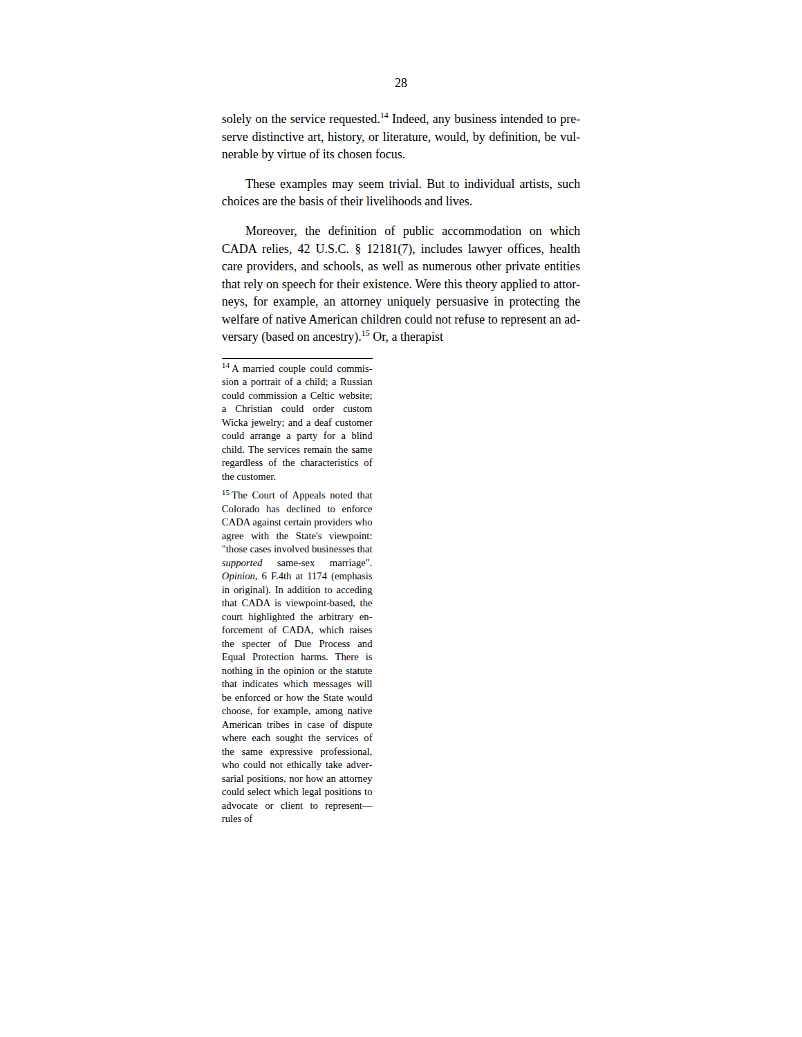28
solely on the service requested.14 Indeed, any business intended to preserve distinctive art, history, or literature, would, by definition, be vulnerable by virtue of its chosen focus.
These examples may seem trivial. But to individual artists, such choices are the basis of their livelihoods and lives.
Moreover, the definition of public accommodation on which CADA relies, 42 U.S.C. § 12181(7), includes lawyer offices, health care providers, and schools, as well as numerous other private entities that rely on speech for their existence. Were this theory applied to attorneys, for example, an attorney uniquely persuasive in protecting the welfare of native American children could not refuse to represent an adversary (based on ancestry).15 Or, a therapist
14A married couple could commission a portrait of a child; a Russian could commission a Celtic website; a Christian could order custom Wicka jewelry; and a deaf customer could arrange a party for a blind child. The services remain the same regardless of the characteristics of the customer.
15The Court of Appeals noted that Colorado has declined to enforce CADA against certain providers who agree with the State's viewpoint: "those cases involved businesses that supported same-sex marriage". Opinion, 6 F.4th at 1174 (emphasis in original). In addition to acceding that CADA is viewpoint-based, the court highlighted the arbitrary enforcement of CADA, which raises the specter of Due Process and Equal Protection harms. There is nothing in the opinion or the statute that indicates which messages will be enforced or how the State would choose, for example, among native American tribes in case of dispute where each sought the services of the same expressive professional, who could not ethically take adversarial positions, nor how an attorney could select which legal positions to advocate or client to represent—rules of